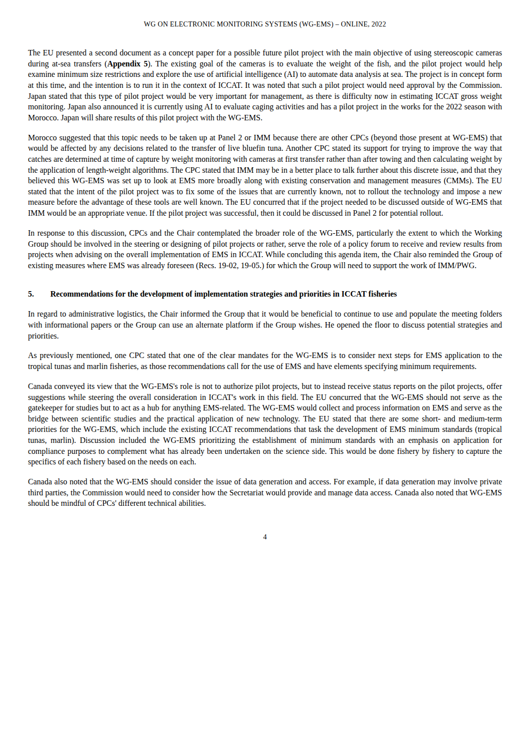WG ON ELECTRONIC MONITORING SYSTEMS (WG-EMS) – ONLINE, 2022
The EU presented a second document as a concept paper for a possible future pilot project with the main objective of using stereoscopic cameras during at-sea transfers (Appendix 5). The existing goal of the cameras is to evaluate the weight of the fish, and the pilot project would help examine minimum size restrictions and explore the use of artificial intelligence (AI) to automate data analysis at sea. The project is in concept form at this time, and the intention is to run it in the context of ICCAT. It was noted that such a pilot project would need approval by the Commission. Japan stated that this type of pilot project would be very important for management, as there is difficulty now in estimating ICCAT gross weight monitoring. Japan also announced it is currently using AI to evaluate caging activities and has a pilot project in the works for the 2022 season with Morocco. Japan will share results of this pilot project with the WG-EMS.
Morocco suggested that this topic needs to be taken up at Panel 2 or IMM because there are other CPCs (beyond those present at WG-EMS) that would be affected by any decisions related to the transfer of live bluefin tuna. Another CPC stated its support for trying to improve the way that catches are determined at time of capture by weight monitoring with cameras at first transfer rather than after towing and then calculating weight by the application of length-weight algorithms. The CPC stated that IMM may be in a better place to talk further about this discrete issue, and that they believed this WG-EMS was set up to look at EMS more broadly along with existing conservation and management measures (CMMs). The EU stated that the intent of the pilot project was to fix some of the issues that are currently known, not to rollout the technology and impose a new measure before the advantage of these tools are well known. The EU concurred that if the project needed to be discussed outside of WG-EMS that IMM would be an appropriate venue. If the pilot project was successful, then it could be discussed in Panel 2 for potential rollout.
In response to this discussion, CPCs and the Chair contemplated the broader role of the WG-EMS, particularly the extent to which the Working Group should be involved in the steering or designing of pilot projects or rather, serve the role of a policy forum to receive and review results from projects when advising on the overall implementation of EMS in ICCAT. While concluding this agenda item, the Chair also reminded the Group of existing measures where EMS was already foreseen (Recs. 19-02, 19-05.) for which the Group will need to support the work of IMM/PWG.
5. Recommendations for the development of implementation strategies and priorities in ICCAT fisheries
In regard to administrative logistics, the Chair informed the Group that it would be beneficial to continue to use and populate the meeting folders with informational papers or the Group can use an alternate platform if the Group wishes. He opened the floor to discuss potential strategies and priorities.
As previously mentioned, one CPC stated that one of the clear mandates for the WG-EMS is to consider next steps for EMS application to the tropical tunas and marlin fisheries, as those recommendations call for the use of EMS and have elements specifying minimum requirements.
Canada conveyed its view that the WG-EMS's role is not to authorize pilot projects, but to instead receive status reports on the pilot projects, offer suggestions while steering the overall consideration in ICCAT's work in this field. The EU concurred that the WG-EMS should not serve as the gatekeeper for studies but to act as a hub for anything EMS-related. The WG-EMS would collect and process information on EMS and serve as the bridge between scientific studies and the practical application of new technology. The EU stated that there are some short- and medium-term priorities for the WG-EMS, which include the existing ICCAT recommendations that task the development of EMS minimum standards (tropical tunas, marlin). Discussion included the WG-EMS prioritizing the establishment of minimum standards with an emphasis on application for compliance purposes to complement what has already been undertaken on the science side. This would be done fishery by fishery to capture the specifics of each fishery based on the needs on each.
Canada also noted that the WG-EMS should consider the issue of data generation and access. For example, if data generation may involve private third parties, the Commission would need to consider how the Secretariat would provide and manage data access. Canada also noted that WG-EMS should be mindful of CPCs' different technical abilities.
4